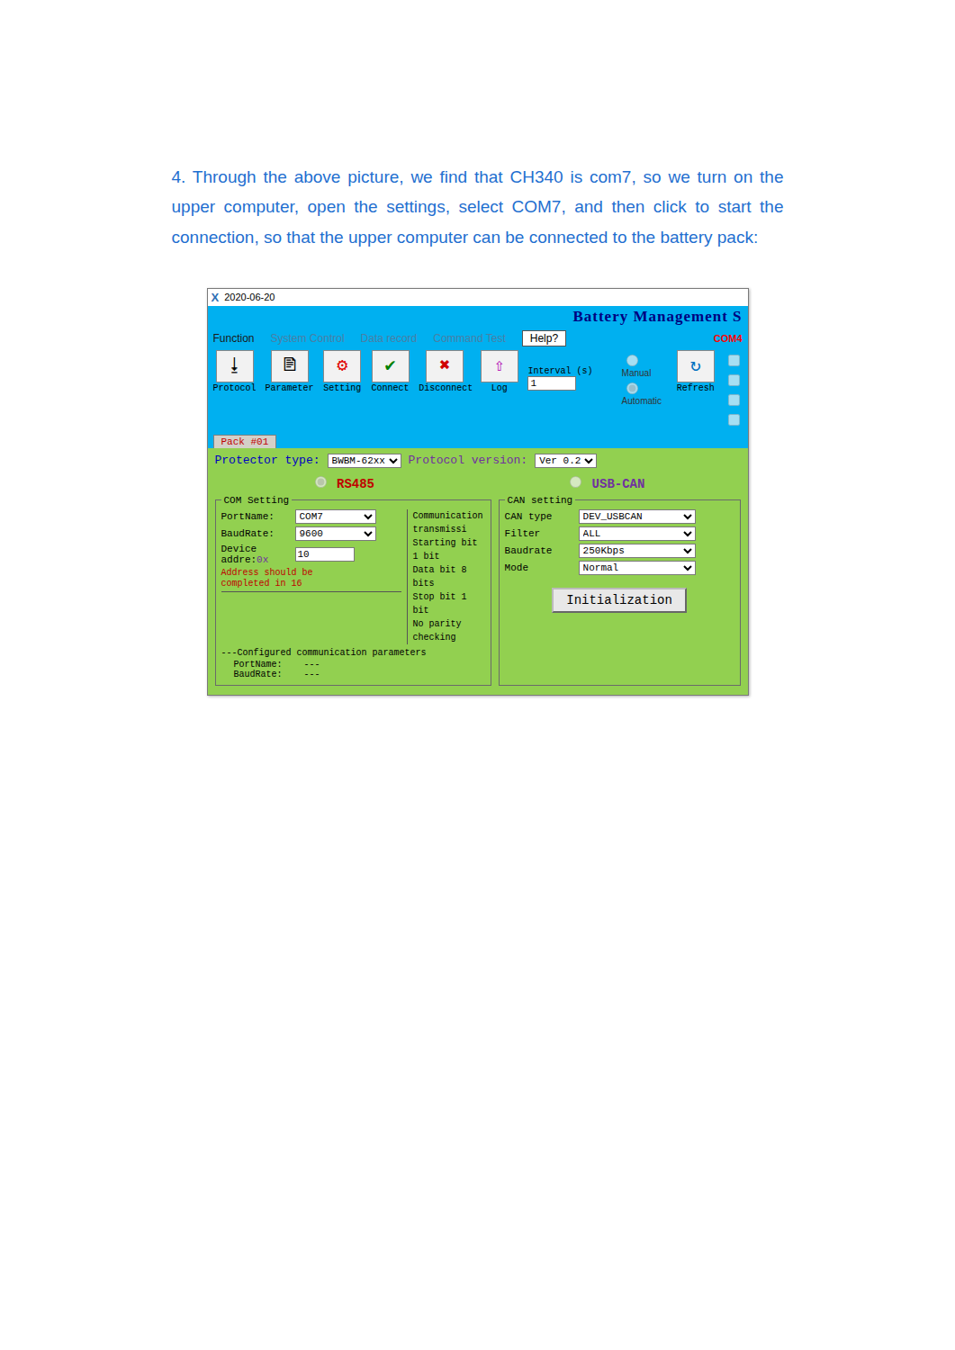4. Through the above picture, we find that CH340 is com7, so we turn on the upper computer, open the settings, select COM7, and then click to start the connection, so that the upper computer can be connected to the battery pack:
X 2020-06-20
Battery Management S
Function System Control Data record Command Test Help? COM4
⭳
Protocol
🖹
Parameter
⚙
Setting
✔
Connect
✖
Disconnect
⇧
Log
Interval (s)
Manual
Automatic
↻
Refresh
Pack #01
Protector type: BWBM-62xx Protocol version: Ver 0.2
RS485 USB-CAN
COM Setting
PortName: COM7
BaudRate: 9600
Device addre:0x
Address should be
completed in 16
Communication transmissi
Starting bit 1 bit
Data bit 8 bits
Stop bit 1 bit
No parity checking
---Configured communication parameters
PortName: ---
BaudRate: ---
CAN setting
CAN type DEV_USBCAN
Filter ALL
Baudrate 250Kbps
Mode Normal
Initialization